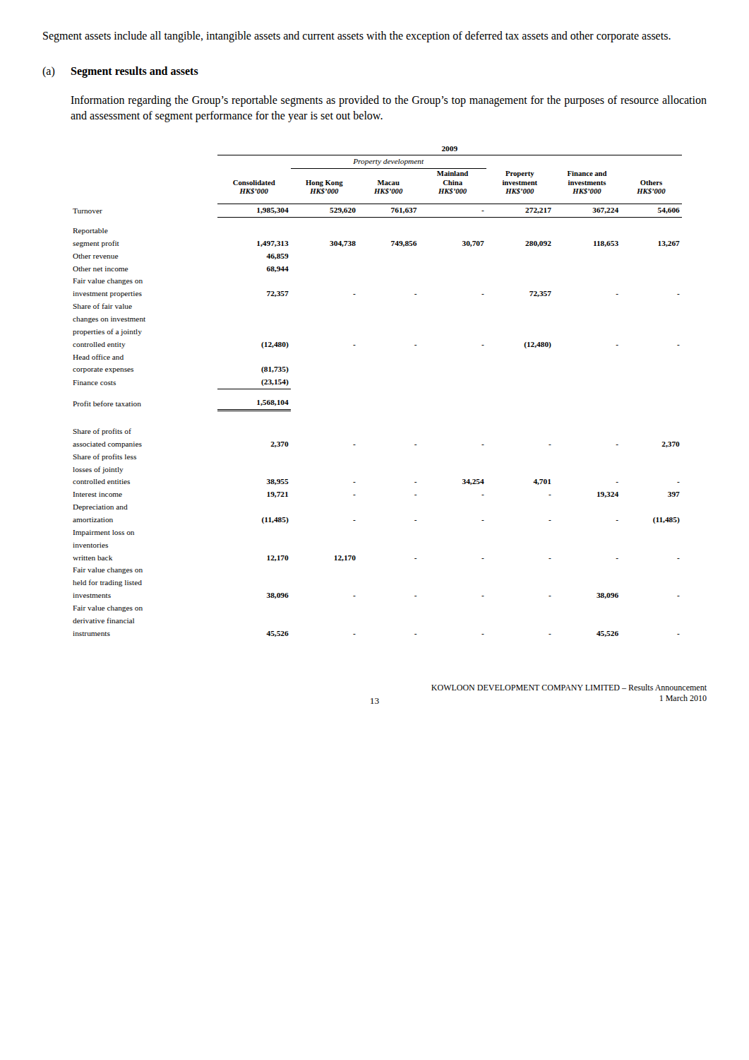Segment assets include all tangible, intangible assets and current assets with the exception of deferred tax assets and other corporate assets.
(a) Segment results and assets
Information regarding the Group’s reportable segments as provided to the Group’s top management for the purposes of resource allocation and assessment of segment performance for the year is set out below.
| | 2009 |
| | | Property development | |
| | Consolidated HK$’000 | Hong Kong HK$’000 | Macau HK$’000 | Mainland China HK$’000 | Property investment HK$’000 | Finance and investments HK$’000 | Others HK$’000 |
| Turnover | 1,985,304 | 529,620 | 761,637 | - | 272,217 | 367,224 | 54,606 |
| Reportable | |
| segment profit | 1,497,313 | 304,738 | 749,856 | 30,707 | 280,092 | 118,653 | 13,267 |
| Other revenue | 46,859 | |
| Other net income | 68,944 | |
| Fair value changes on | |
| investment properties | 72,357 | - | - | - | 72,357 | - | - |
| Share of fair value | |
| changes on investment | |
| properties of a jointly | |
| controlled entity | (12,480) | - | - | - | (12,480) | - | - |
| Head office and | |
| corporate expenses | (81,735) | |
| Finance costs | (23,154) | |
| Profit before taxation | 1,568,104 | |
| Share of profits of | |
| associated companies | 2,370 | - | - | - | - | - | 2,370 |
| Share of profits less | |
| losses of jointly | |
| controlled entities | 38,955 | - | - | 34,254 | 4,701 | - | - |
| Interest income | 19,721 | - | - | - | - | 19,324 | 397 |
| Depreciation and | |
| amortization | (11,485) | - | - | - | - | - | (11,485) |
| Impairment loss on | |
| inventories | |
| written back | 12,170 | 12,170 | - | - | - | - | - |
| Fair value changes on | |
| held for trading listed | |
| investments | 38,096 | - | - | - | - | 38,096 | - |
| Fair value changes on | |
| derivative financial | |
| instruments | 45,526 | - | - | - | - | 45,526 | - |
KOWLOON DEVELOPMENT COMPANY LIMITED – Results Announcement
1 March 2010
13